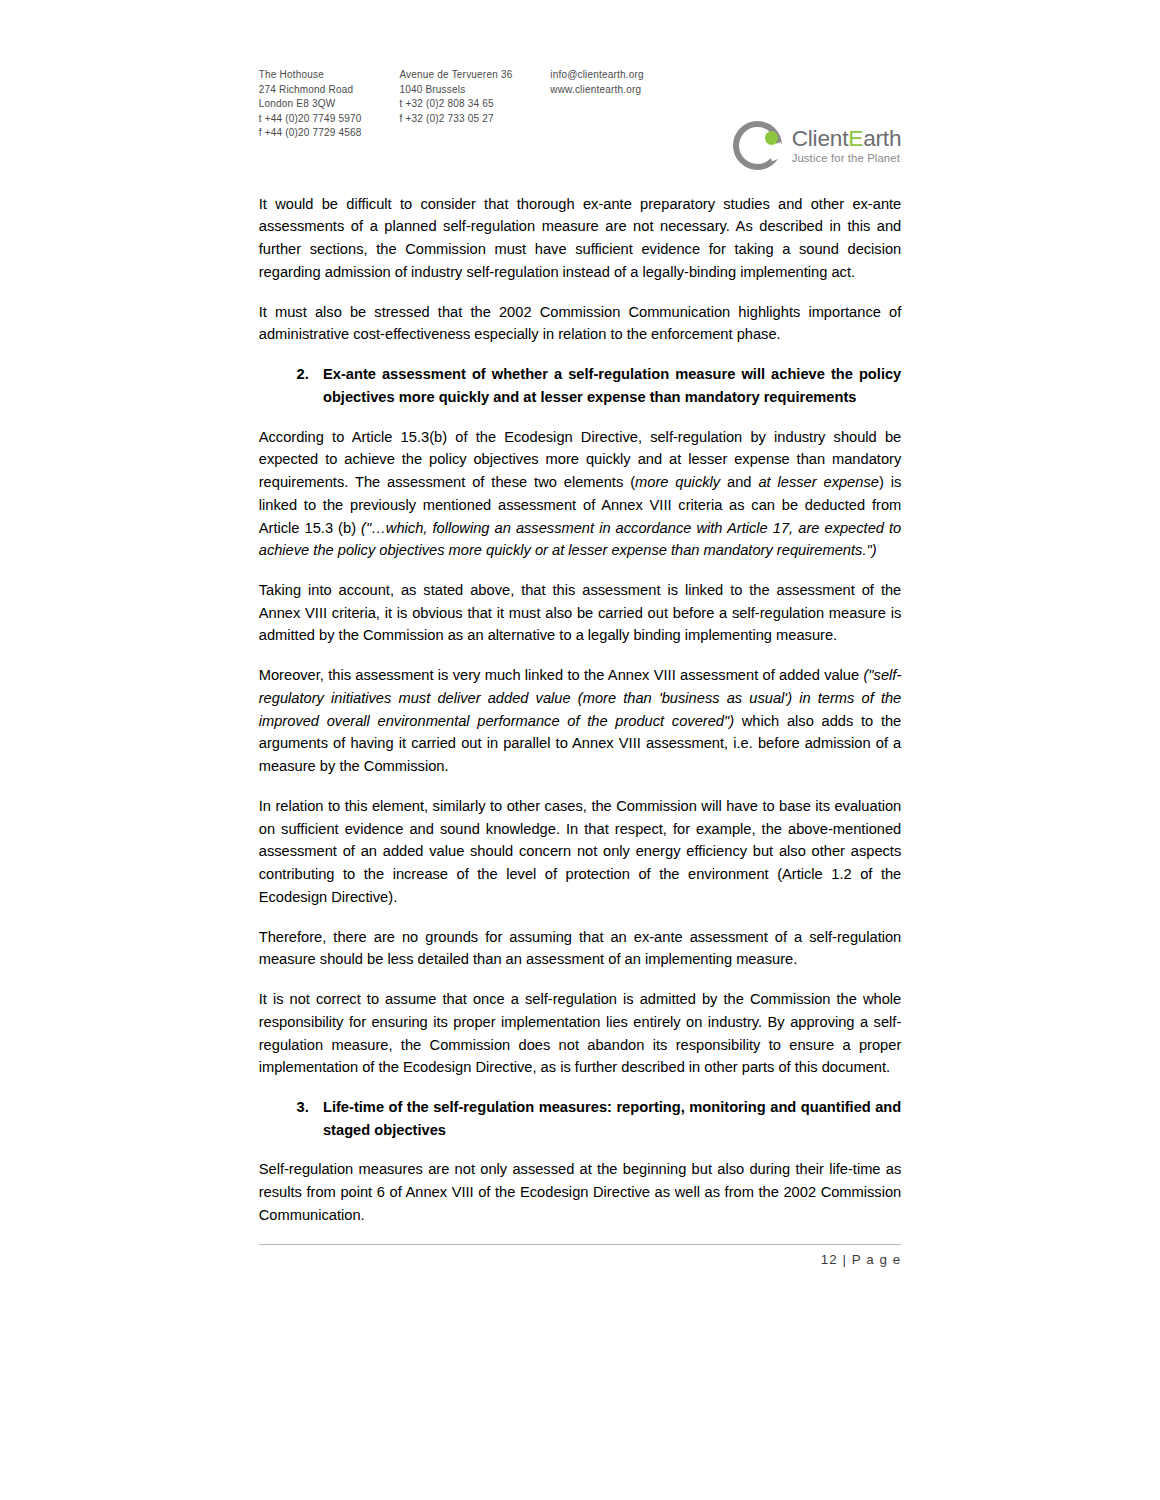The Hothouse
274 Richmond Road
London E8 3QW
t +44 (0)20 7749 5970
f +44 (0)20 7729 4568
Avenue de Tervueren 36
1040 Brussels
t +32 (0)2 808 34 65
f +32 (0)2 733 05 27
info@clientearth.org
www.clientearth.org
ClientEarth
Justice for the Planet
It would be difficult to consider that thorough ex-ante preparatory studies and other ex-ante assessments of a planned self-regulation measure are not necessary. As described in this and further sections, the Commission must have sufficient evidence for taking a sound decision regarding admission of industry self-regulation instead of a legally-binding implementing act.
It must also be stressed that the 2002 Commission Communication highlights importance of administrative cost-effectiveness especially in relation to the enforcement phase.
2.
Ex-ante assessment of whether a self-regulation measure will achieve the policy objectives more quickly and at lesser expense than mandatory requirements
According to Article 15.3(b) of the Ecodesign Directive, self-regulation by industry should be expected to achieve the policy objectives more quickly and at lesser expense than mandatory requirements. The assessment of these two elements (more quickly and at lesser expense) is linked to the previously mentioned assessment of Annex VIII criteria as can be deducted from Article 15.3 (b) ("…which, following an assessment in accordance with Article 17, are expected to achieve the policy objectives more quickly or at lesser expense than mandatory requirements.")
Taking into account, as stated above, that this assessment is linked to the assessment of the Annex VIII criteria, it is obvious that it must also be carried out before a self-regulation measure is admitted by the Commission as an alternative to a legally binding implementing measure.
Moreover, this assessment is very much linked to the Annex VIII assessment of added value ("self-regulatory initiatives must deliver added value (more than 'business as usual') in terms of the improved overall environmental performance of the product covered") which also adds to the arguments of having it carried out in parallel to Annex VIII assessment, i.e. before admission of a measure by the Commission.
In relation to this element, similarly to other cases, the Commission will have to base its evaluation on sufficient evidence and sound knowledge. In that respect, for example, the above-mentioned assessment of an added value should concern not only energy efficiency but also other aspects contributing to the increase of the level of protection of the environment (Article 1.2 of the Ecodesign Directive).
Therefore, there are no grounds for assuming that an ex-ante assessment of a self-regulation measure should be less detailed than an assessment of an implementing measure.
It is not correct to assume that once a self-regulation is admitted by the Commission the whole responsibility for ensuring its proper implementation lies entirely on industry. By approving a self-regulation measure, the Commission does not abandon its responsibility to ensure a proper implementation of the Ecodesign Directive, as is further described in other parts of this document.
3.
Life-time of the self-regulation measures: reporting, monitoring and quantified and staged objectives
Self-regulation measures are not only assessed at the beginning but also during their life-time as results from point 6 of Annex VIII of the Ecodesign Directive as well as from the 2002 Commission Communication.
12 | P a g e